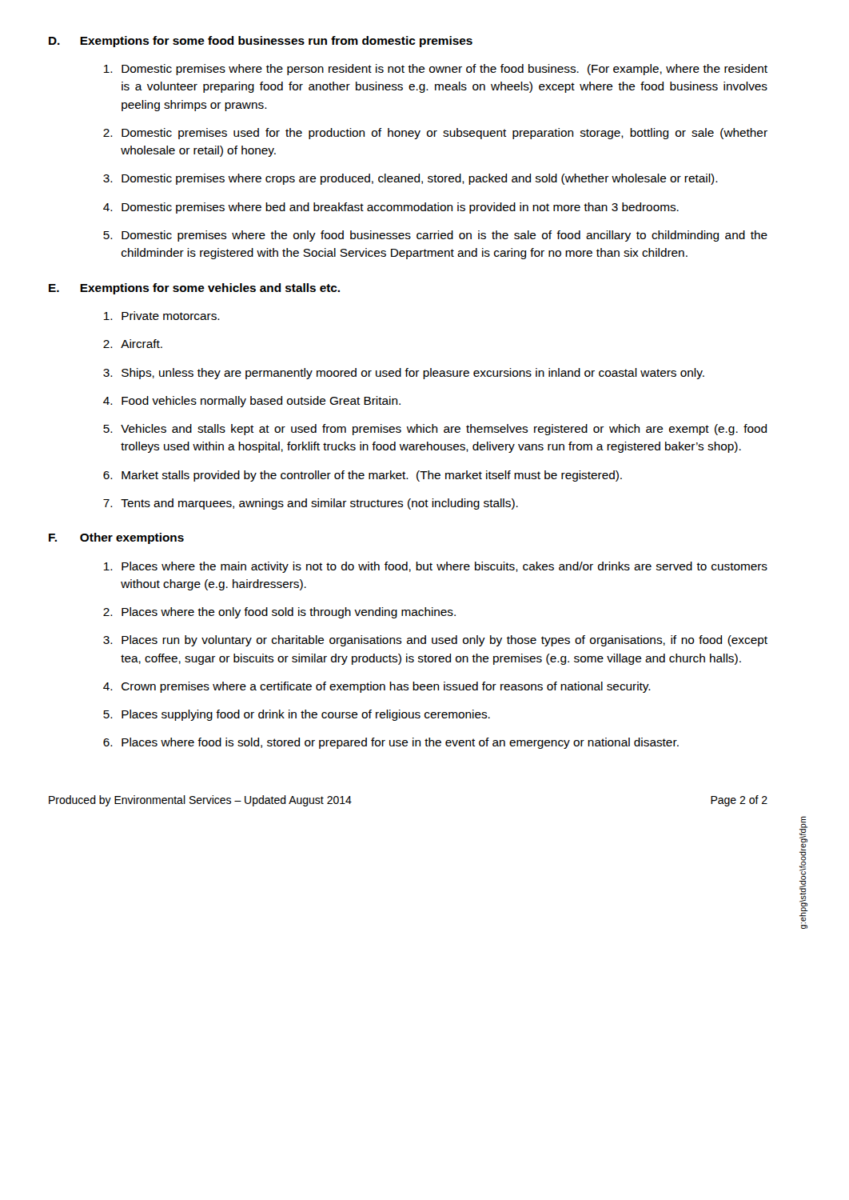D. Exemptions for some food businesses run from domestic premises
Domestic premises where the person resident is not the owner of the food business. (For example, where the resident is a volunteer preparing food for another business e.g. meals on wheels) except where the food business involves peeling shrimps or prawns.
Domestic premises used for the production of honey or subsequent preparation storage, bottling or sale (whether wholesale or retail) of honey.
Domestic premises where crops are produced, cleaned, stored, packed and sold (whether wholesale or retail).
Domestic premises where bed and breakfast accommodation is provided in not more than 3 bedrooms.
Domestic premises where the only food businesses carried on is the sale of food ancillary to childminding and the childminder is registered with the Social Services Department and is caring for no more than six children.
E. Exemptions for some vehicles and stalls etc.
Private motorcars.
Aircraft.
Ships, unless they are permanently moored or used for pleasure excursions in inland or coastal waters only.
Food vehicles normally based outside Great Britain.
Vehicles and stalls kept at or used from premises which are themselves registered or which are exempt (e.g. food trolleys used within a hospital, forklift trucks in food warehouses, delivery vans run from a registered baker’s shop).
Market stalls provided by the controller of the market. (The market itself must be registered).
Tents and marquees, awnings and similar structures (not including stalls).
F. Other exemptions
Places where the main activity is not to do with food, but where biscuits, cakes and/or drinks are served to customers without charge (e.g. hairdressers).
Places where the only food sold is through vending machines.
Places run by voluntary or charitable organisations and used only by those types of organisations, if no food (except tea, coffee, sugar or biscuits or similar dry products) is stored on the premises (e.g. some village and church halls).
Crown premises where a certificate of exemption has been issued for reasons of national security.
Places supplying food or drink in the course of religious ceremonies.
Places where food is sold, stored or prepared for use in the event of an emergency or national disaster.
g:ehpg\std\doc\foodreg\fdpm
Produced by Environmental Services – Updated August 2014 Page 2 of 2